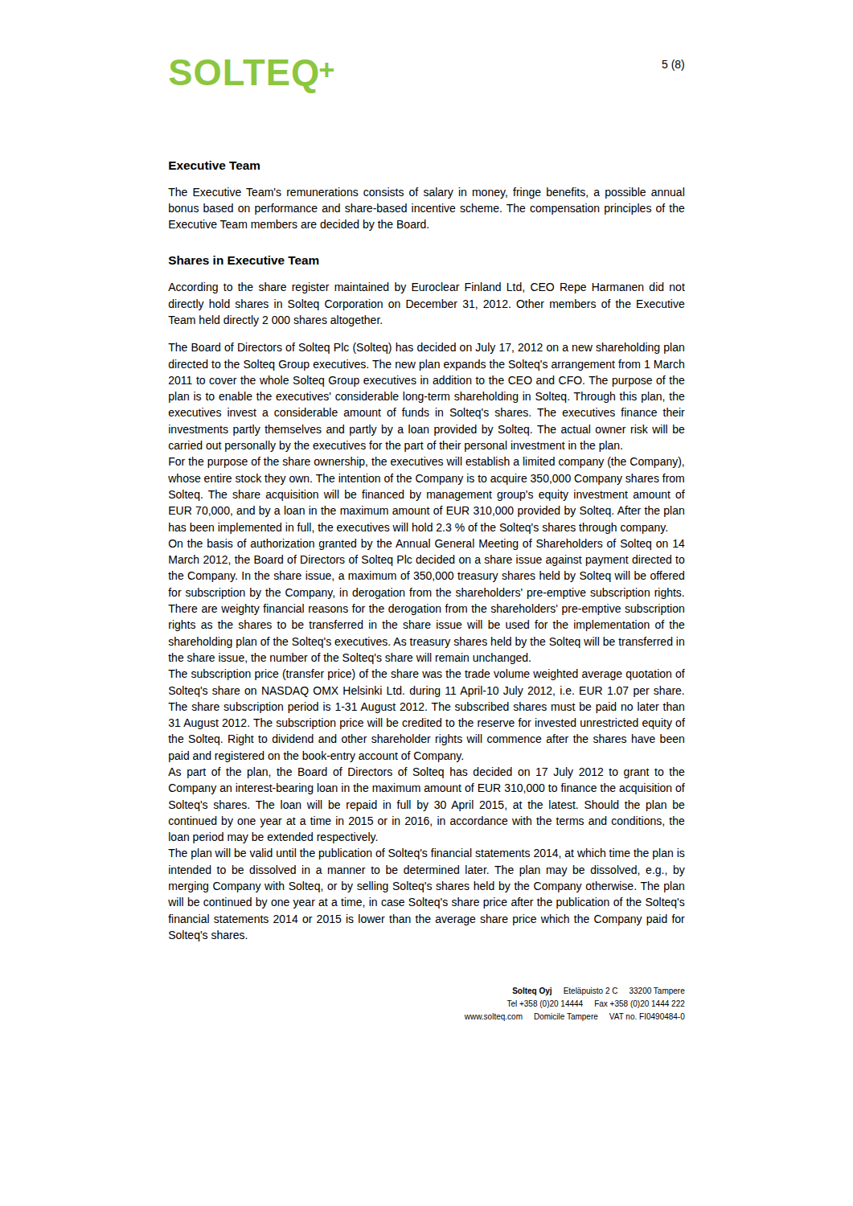SOLTEQ+
5 (8)
Executive Team
The Executive Team's remunerations consists of salary in money, fringe benefits, a possible annual bonus based on performance and share-based incentive scheme. The compensation principles of the Executive Team members are decided by the Board.
Shares in Executive Team
According to the share register maintained by Euroclear Finland Ltd, CEO Repe Harmanen did not directly hold shares in Solteq Corporation on December 31, 2012. Other members of the Executive Team held directly 2 000 shares altogether.
The Board of Directors of Solteq Plc (Solteq) has decided on July 17, 2012 on a new shareholding plan directed to the Solteq Group executives. The new plan expands the Solteq's arrangement from 1 March 2011 to cover the whole Solteq Group executives in addition to the CEO and CFO. The purpose of the plan is to enable the executives' considerable long-term shareholding in Solteq. Through this plan, the executives invest a considerable amount of funds in Solteq's shares. The executives finance their investments partly themselves and partly by a loan provided by Solteq. The actual owner risk will be carried out personally by the executives for the part of their personal investment in the plan.
For the purpose of the share ownership, the executives will establish a limited company (the Company), whose entire stock they own. The intention of the Company is to acquire 350,000 Company shares from Solteq. The share acquisition will be financed by management group's equity investment amount of EUR 70,000, and by a loan in the maximum amount of EUR 310,000 provided by Solteq. After the plan has been implemented in full, the executives will hold 2.3 % of the Solteq's shares through company.
On the basis of authorization granted by the Annual General Meeting of Shareholders of Solteq on 14 March 2012, the Board of Directors of Solteq Plc decided on a share issue against payment directed to the Company. In the share issue, a maximum of 350,000 treasury shares held by Solteq will be offered for subscription by the Company, in derogation from the shareholders' pre-emptive subscription rights. There are weighty financial reasons for the derogation from the shareholders' pre-emptive subscription rights as the shares to be transferred in the share issue will be used for the implementation of the shareholding plan of the Solteq's executives. As treasury shares held by the Solteq will be transferred in the share issue, the number of the Solteq's share will remain unchanged.
The subscription price (transfer price) of the share was the trade volume weighted average quotation of Solteq's share on NASDAQ OMX Helsinki Ltd. during 11 April-10 July 2012, i.e. EUR 1.07 per share. The share subscription period is 1-31 August 2012. The subscribed shares must be paid no later than 31 August 2012. The subscription price will be credited to the reserve for invested unrestricted equity of the Solteq. Right to dividend and other shareholder rights will commence after the shares have been paid and registered on the book-entry account of Company.
As part of the plan, the Board of Directors of Solteq has decided on 17 July 2012 to grant to the Company an interest-bearing loan in the maximum amount of EUR 310,000 to finance the acquisition of Solteq's shares. The loan will be repaid in full by 30 April 2015, at the latest. Should the plan be continued by one year at a time in 2015 or in 2016, in accordance with the terms and conditions, the loan period may be extended respectively.
The plan will be valid until the publication of Solteq's financial statements 2014, at which time the plan is intended to be dissolved in a manner to be determined later. The plan may be dissolved, e.g., by merging Company with Solteq, or by selling Solteq's shares held by the Company otherwise. The plan will be continued by one year at a time, in case Solteq's share price after the publication of the Solteq's financial statements 2014 or 2015 is lower than the average share price which the Company paid for Solteq's shares.
Solteq Oyj Eteläpuisto 2 C 33200 Tampere
Tel +358 (0)20 14444 Fax +358 (0)20 1444 222
www.solteq.com Domicile Tampere VAT no. FI0490484-0